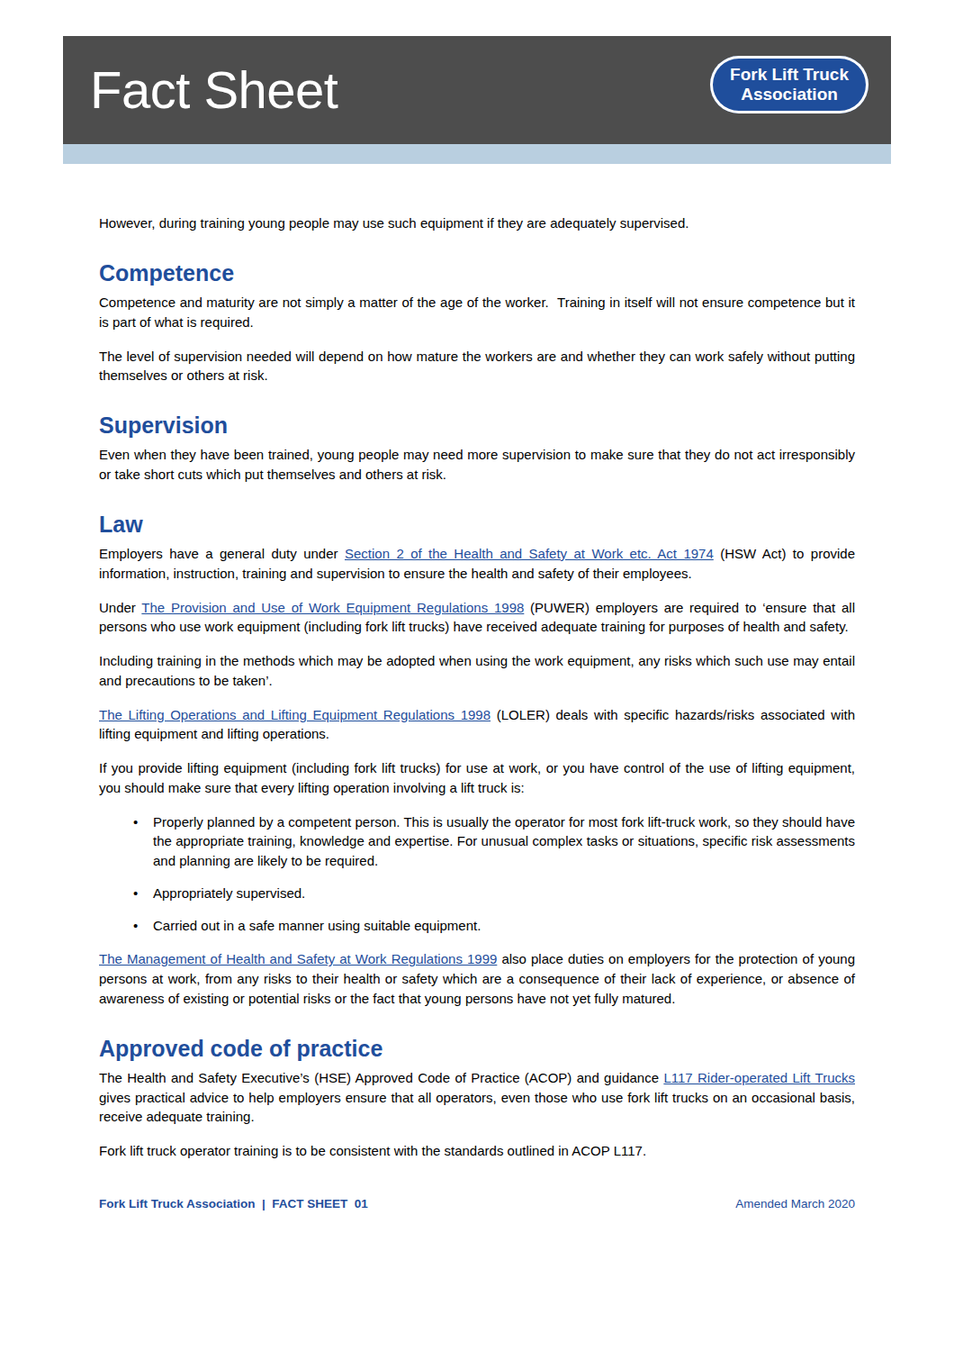Fact Sheet
Fork Lift Truck Association
However, during training young people may use such equipment if they are adequately supervised.
Competence
Competence and maturity are not simply a matter of the age of the worker. Training in itself will not ensure competence but it is part of what is required.
The level of supervision needed will depend on how mature the workers are and whether they can work safely without putting themselves or others at risk.
Supervision
Even when they have been trained, young people may need more supervision to make sure that they do not act irresponsibly or take short cuts which put themselves and others at risk.
Law
Employers have a general duty under Section 2 of the Health and Safety at Work etc. Act 1974 (HSW Act) to provide information, instruction, training and supervision to ensure the health and safety of their employees.
Under The Provision and Use of Work Equipment Regulations 1998 (PUWER) employers are required to ‘ensure that all persons who use work equipment (including fork lift trucks) have received adequate training for purposes of health and safety.
Including training in the methods which may be adopted when using the work equipment, any risks which such use may entail and precautions to be taken’.
The Lifting Operations and Lifting Equipment Regulations 1998 (LOLER) deals with specific hazards/risks associated with lifting equipment and lifting operations.
If you provide lifting equipment (including fork lift trucks) for use at work, or you have control of the use of lifting equipment, you should make sure that every lifting operation involving a lift truck is:
Properly planned by a competent person. This is usually the operator for most fork lift-truck work, so they should have the appropriate training, knowledge and expertise. For unusual complex tasks or situations, specific risk assessments and planning are likely to be required.
Appropriately supervised.
Carried out in a safe manner using suitable equipment.
The Management of Health and Safety at Work Regulations 1999 also place duties on employers for the protection of young persons at work, from any risks to their health or safety which are a consequence of their lack of experience, or absence of awareness of existing or potential risks or the fact that young persons have not yet fully matured.
Approved code of practice
The Health and Safety Executive’s (HSE) Approved Code of Practice (ACOP) and guidance L117 Rider-operated Lift Trucks gives practical advice to help employers ensure that all operators, even those who use fork lift trucks on an occasional basis, receive adequate training.
Fork lift truck operator training is to be consistent with the standards outlined in ACOP L117.
Fork Lift Truck Association | FACT SHEET 01
Amended March 2020